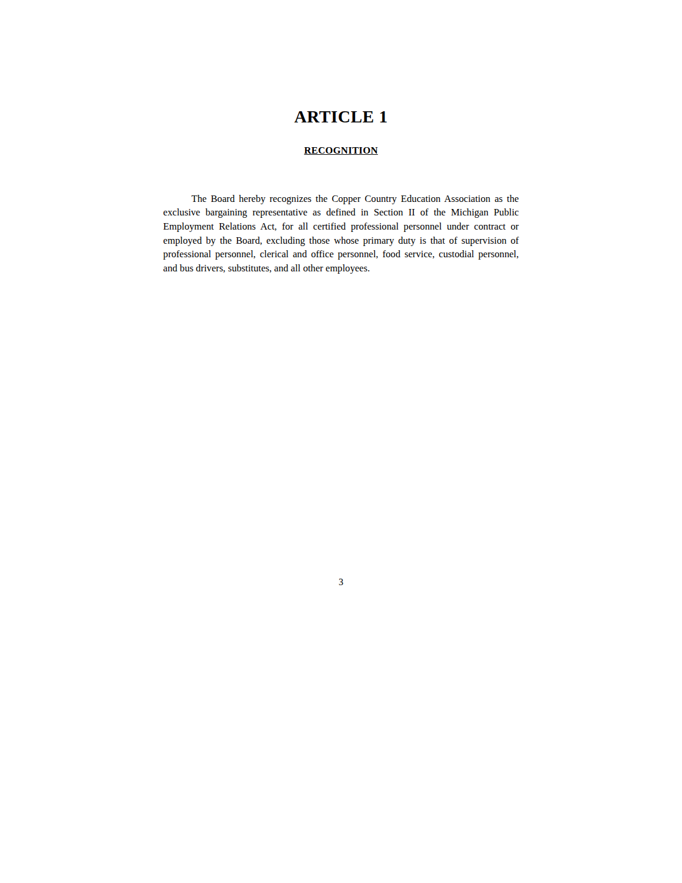ARTICLE 1
RECOGNITION
The Board hereby recognizes the Copper Country Education Association as the exclusive bargaining representative as defined in Section II of the Michigan Public Employment Relations Act, for all certified professional personnel under contract or employed by the Board, excluding those whose primary duty is that of supervision of professional personnel, clerical and office personnel, food service, custodial personnel, and bus drivers, substitutes, and all other employees.
3